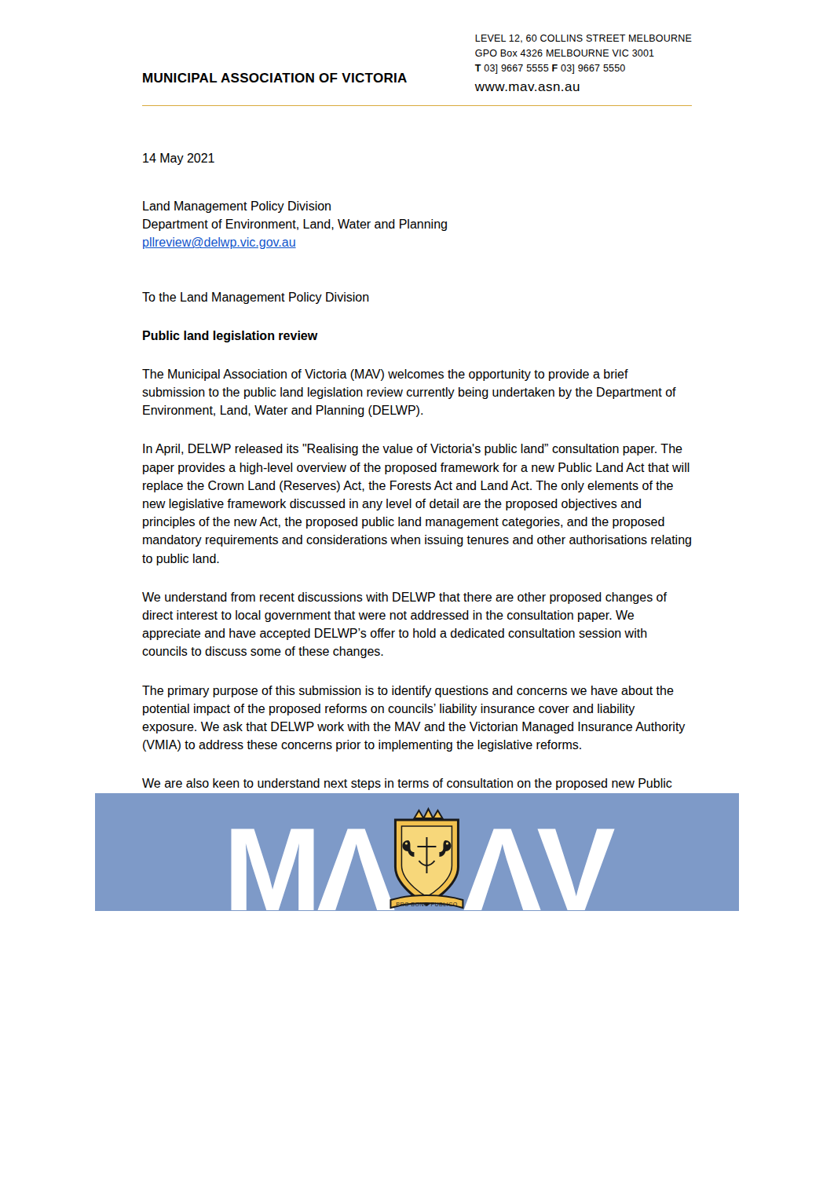MUNICIPAL ASSOCIATION OF VICTORIA
LEVEL 12, 60 COLLINS STREET MELBOURNE
GPO Box 4326 MELBOURNE VIC 3001
T 03] 9667 5555 F 03] 9667 5550
www.mav.asn.au
14 May 2021
Land Management Policy Division
Department of Environment, Land, Water and Planning
pllreview@delwp.vic.gov.au
To the Land Management Policy Division
Public land legislation review
The Municipal Association of Victoria (MAV) welcomes the opportunity to provide a brief submission to the public land legislation review currently being undertaken by the Department of Environment, Land, Water and Planning (DELWP).
In April, DELWP released its "Realising the value of Victoria's public land” consultation paper. The paper provides a high-level overview of the proposed framework for a new Public Land Act that will replace the Crown Land (Reserves) Act, the Forests Act and Land Act. The only elements of the new legislative framework discussed in any level of detail are the proposed objectives and principles of the new Act, the proposed public land management categories, and the proposed mandatory requirements and considerations when issuing tenures and other authorisations relating to public land.
We understand from recent discussions with DELWP that there are other proposed changes of direct interest to local government that were not addressed in the consultation paper. We appreciate and have accepted DELWP’s offer to hold a dedicated consultation session with councils to discuss some of these changes.
The primary purpose of this submission is to identify questions and concerns we have about the potential impact of the proposed reforms on councils’ liability insurance cover and liability exposure. We ask that DELWP work with the MAV and the Victorian Managed Insurance Authority (VMIA) to address these concerns prior to implementing the legislative reforms.
We are also keen to understand next steps in terms of consultation on the proposed new Public Land Act given there will likely be many provisions that will impact and be of great interest to local government. Councils are an integral part of the public land management system including via their roles as Crown land committees of management, as managers of council freehold land, as planning authorities and as representatives of local communities.
M Λ
PRO BONO PUBLICO
Λ V